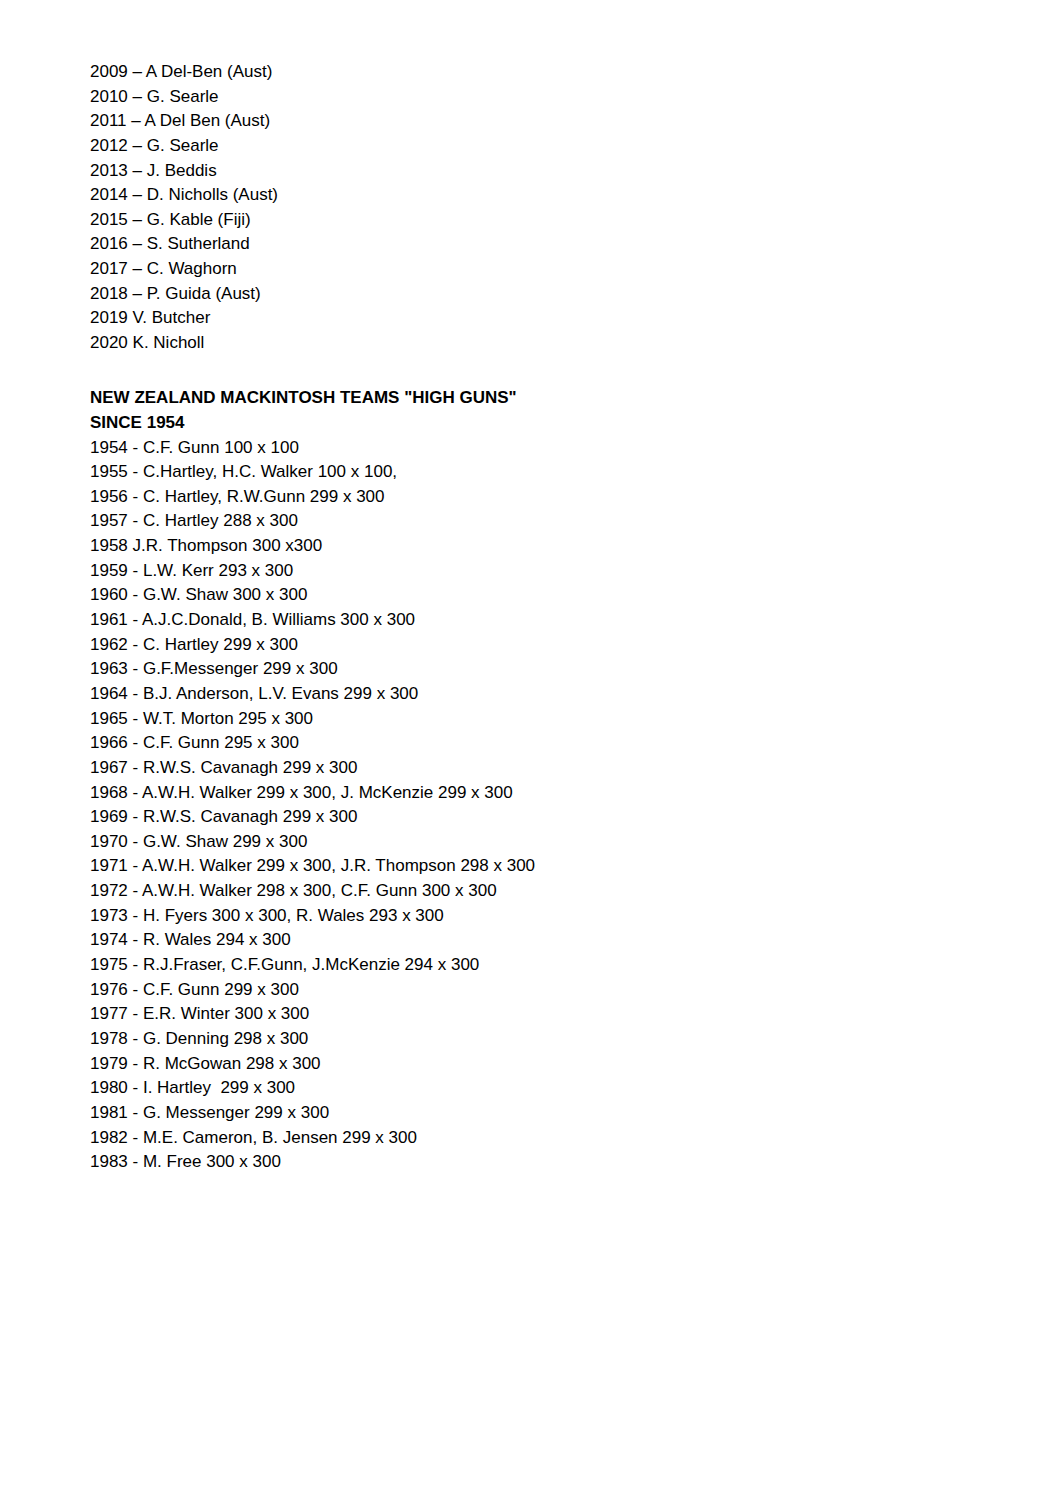2009 – A Del-Ben (Aust)
2010 – G. Searle
2011 – A Del Ben (Aust)
2012 – G. Searle
2013 – J. Beddis
2014 – D. Nicholls (Aust)
2015 – G. Kable (Fiji)
2016 – S. Sutherland
2017 – C. Waghorn
2018 – P. Guida (Aust)
2019 V. Butcher
2020 K. Nicholl
NEW ZEALAND MACKINTOSH TEAMS "HIGH GUNS"
SINCE 1954
1954 - C.F. Gunn 100 x 100
1955 - C.Hartley, H.C. Walker 100 x 100,
1956 - C. Hartley, R.W.Gunn 299 x 300
1957 - C. Hartley 288 x 300
1958 J.R. Thompson 300 x300
1959 - L.W. Kerr 293 x 300
1960 - G.W. Shaw 300 x 300
1961 - A.J.C.Donald, B. Williams 300 x 300
1962 - C. Hartley 299 x 300
1963 - G.F.Messenger 299 x 300
1964 - B.J. Anderson, L.V. Evans 299 x 300
1965 - W.T. Morton 295 x 300
1966 - C.F. Gunn 295 x 300
1967 - R.W.S. Cavanagh 299 x 300
1968 - A.W.H. Walker 299 x 300, J. McKenzie 299 x 300
1969 - R.W.S. Cavanagh 299 x 300
1970 - G.W. Shaw 299 x 300
1971 - A.W.H. Walker 299 x 300, J.R. Thompson 298 x 300
1972 - A.W.H. Walker 298 x 300, C.F. Gunn 300 x 300
1973 - H. Fyers 300 x 300, R. Wales 293 x 300
1974 - R. Wales 294 x 300
1975 - R.J.Fraser, C.F.Gunn, J.McKenzie 294 x 300
1976 - C.F. Gunn 299 x 300
1977 - E.R. Winter 300 x 300
1978 - G. Denning 298 x 300
1979 - R. McGowan 298 x 300
1980 - I. Hartley 299 x 300
1981 - G. Messenger 299 x 300
1982 - M.E. Cameron, B. Jensen 299 x 300
1983 - M. Free 300 x 300